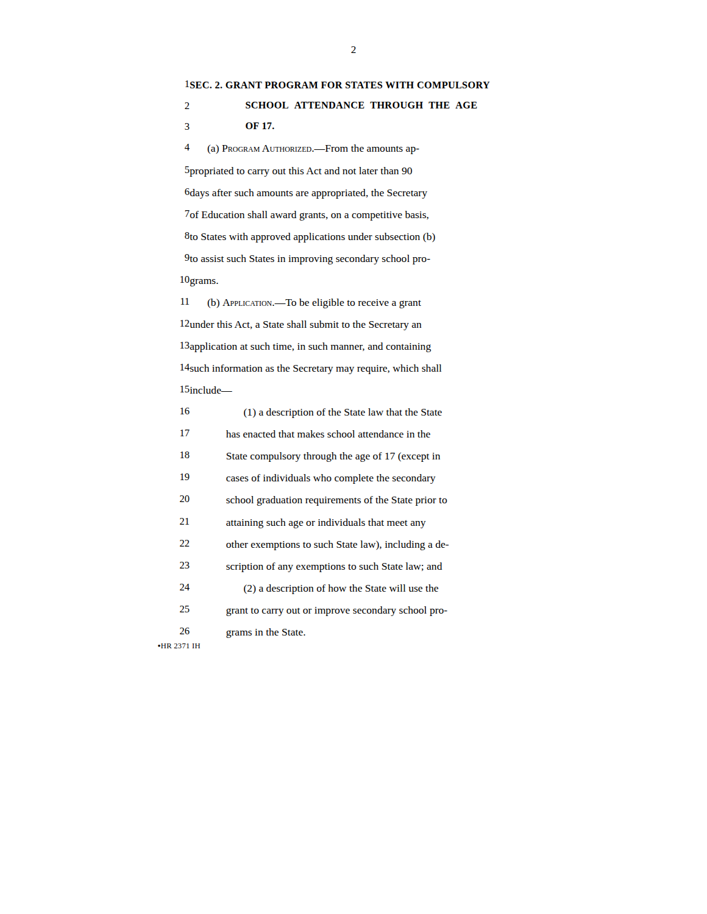2
| 1 | SEC. 2. GRANT PROGRAM FOR STATES WITH COMPULSORY |
| 2 | SCHOOL ATTENDANCE THROUGH THE AGE |
| 3 | OF 17. |
| 4 | (a) Program Authorized. —From the amounts ap- |
| 5 | propriated to carry out this Act and not later than 90 |
| 6 | days after such amounts are appropriated, the Secretary |
| 7 | of Education shall award grants, on a competitive basis, |
| 8 | to States with approved applications under subsection (b) |
| 9 | to assist such States in improving secondary school pro- |
| 10 | grams. |
| 11 | (b) Application. —To be eligible to receive a grant |
| 12 | under this Act, a State shall submit to the Secretary an |
| 13 | application at such time, in such manner, and containing |
| 14 | such information as the Secretary may require, which shall |
| 15 | include— |
| 16 | (1) a description of the State law that the State |
| 17 | has enacted that makes school attendance in the |
| 18 | State compulsory through the age of 17 (except in |
| 19 | cases of individuals who complete the secondary |
| 20 | school graduation requirements of the State prior to |
| 21 | attaining such age or individuals that meet any |
| 22 | other exemptions to such State law), including a de- |
| 23 | scription of any exemptions to such State law; and |
| 24 | (2) a description of how the State will use the |
| 25 | grant to carry out or improve secondary school pro- |
| 26 | grams in the State. |
•HR 2371 IH